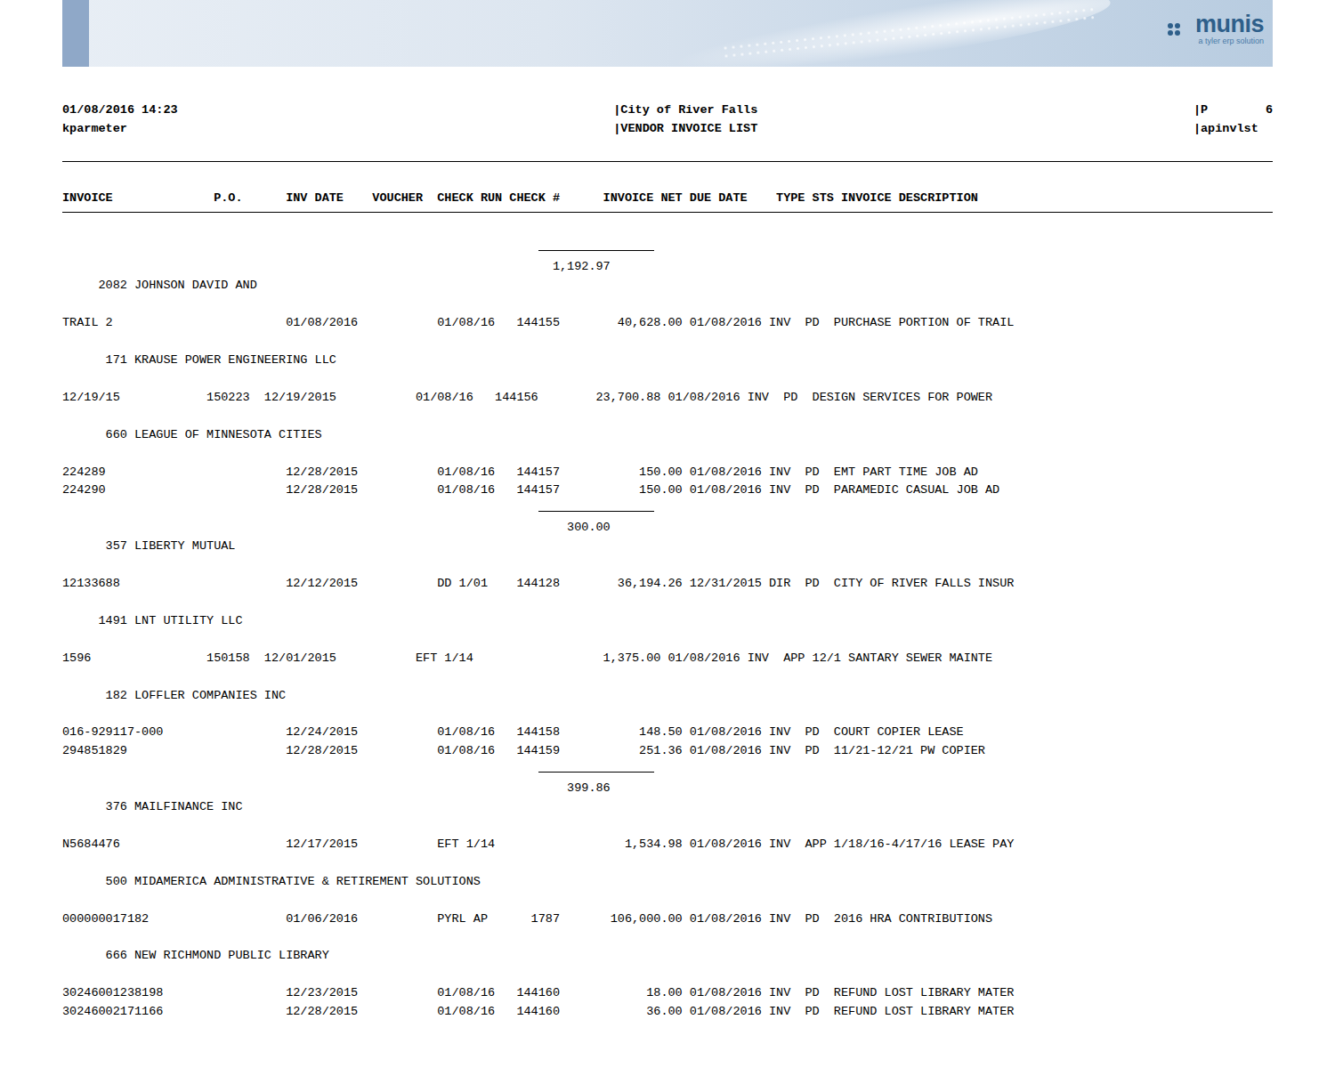munis
a tyler erp solution
01/08/2016 14:23 kparmeter
|City of River Falls |VENDOR INVOICE LIST
|P 6 |apinvlst
INVOICE P.O. INV DATE VOUCHER CHECK RUN CHECK # INVOICE NET DUE DATE TYPE STS INVOICE DESCRIPTION
1,192.97 2082 JOHNSON DAVID AND TRAIL 2 01/08/2016 01/08/16 144155 40,628.00 01/08/2016 INV PD PURCHASE PORTION OF TRAIL 171 KRAUSE POWER ENGINEERING LLC 12/19/15 150223 12/19/2015 01/08/16 144156 23,700.88 01/08/2016 INV PD DESIGN SERVICES FOR POWER 660 LEAGUE OF MINNESOTA CITIES 224289 12/28/2015 01/08/16 144157 150.00 01/08/2016 INV PD EMT PART TIME JOB AD 224290 12/28/2015 01/08/16 144157 150.00 01/08/2016 INV PD PARAMEDIC CASUAL JOB AD 300.00 357 LIBERTY MUTUAL 12133688 12/12/2015 DD 1/01 144128 36,194.26 12/31/2015 DIR PD CITY OF RIVER FALLS INSUR 1491 LNT UTILITY LLC 1596 150158 12/01/2015 EFT 1/14 1,375.00 01/08/2016 INV APP 12/1 SANTARY SEWER MAINTE 182 LOFFLER COMPANIES INC 016-929117-000 12/24/2015 01/08/16 144158 148.50 01/08/2016 INV PD COURT COPIER LEASE 294851829 12/28/2015 01/08/16 144159 251.36 01/08/2016 INV PD 11/21-12/21 PW COPIER 399.86 376 MAILFINANCE INC N5684476 12/17/2015 EFT 1/14 1,534.98 01/08/2016 INV APP 1/18/16-4/17/16 LEASE PAY 500 MIDAMERICA ADMINISTRATIVE & RETIREMENT SOLUTIONS 000000017182 01/06/2016 PYRL AP 1787 106,000.00 01/08/2016 INV PD 2016 HRA CONTRIBUTIONS 666 NEW RICHMOND PUBLIC LIBRARY 30246001238198 12/23/2015 01/08/16 144160 18.00 01/08/2016 INV PD REFUND LOST LIBRARY MATER 30246002171166 12/28/2015 01/08/16 144160 36.00 01/08/2016 INV PD REFUND LOST LIBRARY MATER